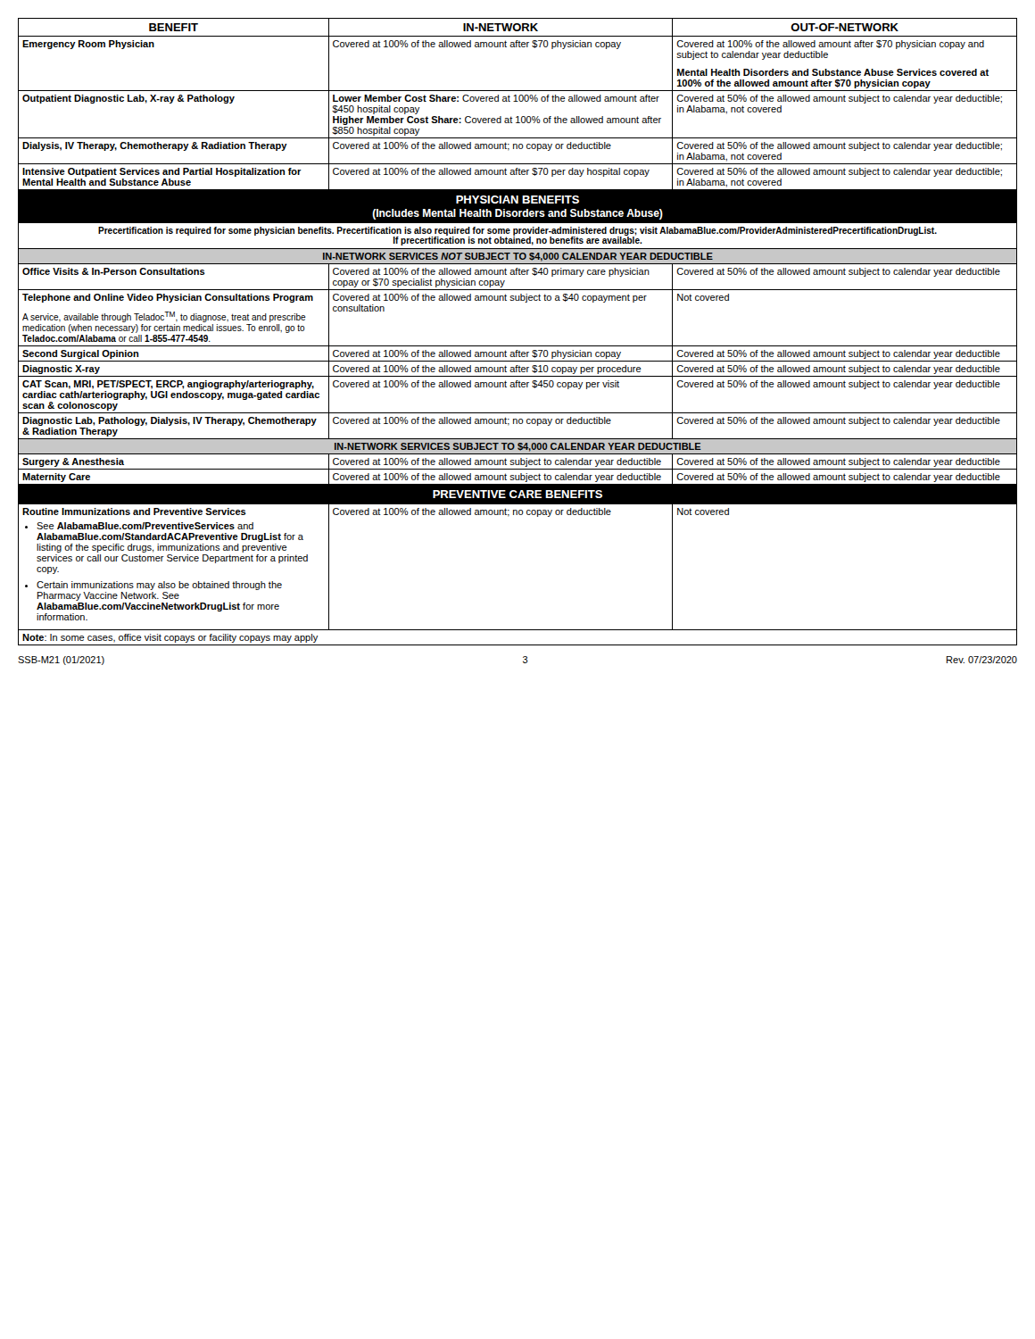| BENEFIT | IN-NETWORK | OUT-OF-NETWORK |
| --- | --- | --- |
| Emergency Room Physician | Covered at 100% of the allowed amount after $70 physician copay | Covered at 100% of the allowed amount after $70 physician copay and subject to calendar year deductible Mental Health Disorders and Substance Abuse Services covered at 100% of the allowed amount after $70 physician copay |
| Outpatient Diagnostic Lab, X-ray & Pathology | Lower Member Cost Share: Covered at 100% of the allowed amount after $450 hospital copay Higher Member Cost Share: Covered at 100% of the allowed amount after $850 hospital copay | Covered at 50% of the allowed amount subject to calendar year deductible; in Alabama, not covered |
| Dialysis, IV Therapy, Chemotherapy & Radiation Therapy | Covered at 100% of the allowed amount; no copay or deductible | Covered at 50% of the allowed amount subject to calendar year deductible; in Alabama, not covered |
| Intensive Outpatient Services and Partial Hospitalization for Mental Health and Substance Abuse | Covered at 100% of the allowed amount after $70 per day hospital copay | Covered at 50% of the allowed amount subject to calendar year deductible; in Alabama, not covered |
| PHYSICIAN BENEFITS (Includes Mental Health Disorders and Substance Abuse) |
| Precertification is required for some physician benefits. Precertification is also required for some provider-administered drugs; visit AlabamaBlue.com/ProviderAdministeredPrecertificationDrugList. If precertification is not obtained, no benefits are available. |
| IN-NETWORK SERVICES NOT SUBJECT TO $4,000 CALENDAR YEAR DEDUCTIBLE |
| Office Visits & In-Person Consultations | Covered at 100% of the allowed amount after $40 primary care physician copay or $70 specialist physician copay | Covered at 50% of the allowed amount subject to calendar year deductible |
| Telephone and Online Video Physician Consultations Program A service, available through Teladoc TM , to diagnose, treat and prescribe medication (when necessary) for certain medical issues. To enroll, go to Teladoc.com/Alabama or call 1-855-477-4549 . | Covered at 100% of the allowed amount subject to a $40 copayment per consultation | Not covered |
| Second Surgical Opinion | Covered at 100% of the allowed amount after $70 physician copay | Covered at 50% of the allowed amount subject to calendar year deductible |
| Diagnostic X-ray | Covered at 100% of the allowed amount after $10 copay per procedure | Covered at 50% of the allowed amount subject to calendar year deductible |
| CAT Scan, MRI, PET/SPECT, ERCP, angiography/arteriography, cardiac cath/arteriography, UGI endoscopy, muga-gated cardiac scan & colonoscopy | Covered at 100% of the allowed amount after $450 copay per visit | Covered at 50% of the allowed amount subject to calendar year deductible |
| Diagnostic Lab, Pathology, Dialysis, IV Therapy, Chemotherapy & Radiation Therapy | Covered at 100% of the allowed amount; no copay or deductible | Covered at 50% of the allowed amount subject to calendar year deductible |
| IN-NETWORK SERVICES SUBJECT TO $4,000 CALENDAR YEAR DEDUCTIBLE |
| Surgery & Anesthesia | Covered at 100% of the allowed amount subject to calendar year deductible | Covered at 50% of the allowed amount subject to calendar year deductible |
| Maternity Care | Covered at 100% of the allowed amount subject to calendar year deductible | Covered at 50% of the allowed amount subject to calendar year deductible |
| PREVENTIVE CARE BENEFITS |
| Routine Immunizations and Preventive Services See AlabamaBlue.com/PreventiveServices and AlabamaBlue.com/StandardACAPreventive DrugList for a listing of the specific drugs, immunizations and preventive services or call our Customer Service Department for a printed copy. Certain immunizations may also be obtained through the Pharmacy Vaccine Network. See AlabamaBlue.com/VaccineNetworkDrugList for more information. | Covered at 100% of the allowed amount; no copay or deductible | Not covered |
| Note : In some cases, office visit copays or facility copays may apply |
SSB-M21 (01/2021)
3
Rev. 07/23/2020